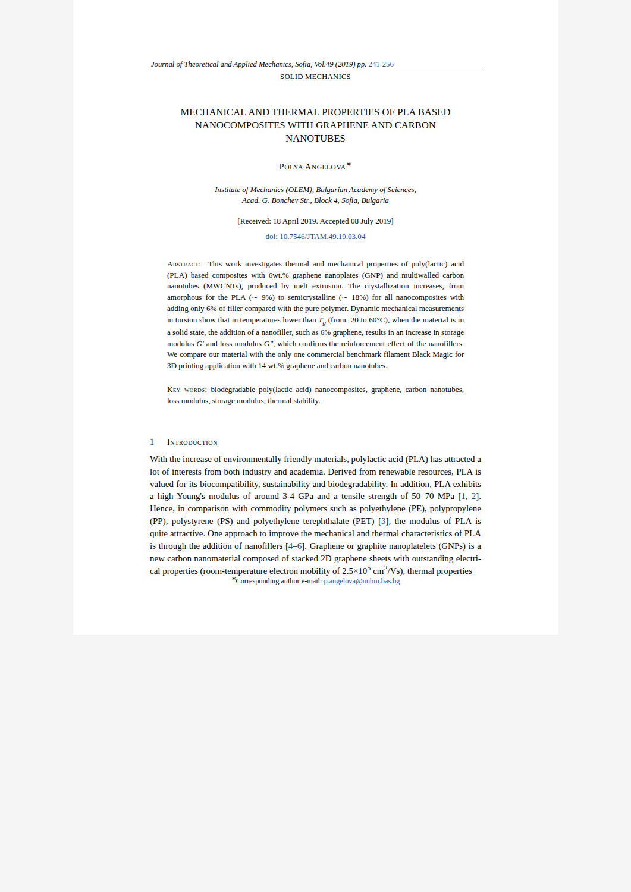Journal of Theoretical and Applied Mechanics, Sofia, Vol.49 (2019) pp. 241-256
SOLID MECHANICS
MECHANICAL AND THERMAL PROPERTIES OF PLA BASED
NANOCOMPOSITES WITH GRAPHENE AND CARBON
NANOTUBES
POLYA ANGELOVA∗
Institute of Mechanics (OLEM), Bulgarian Academy of Sciences,
Acad. G. Bonchev Str., Block 4, Sofia, Bulgaria
[Received: 18 April 2019. Accepted 08 July 2019]
doi: 10.7546/JTAM.49.19.03.04
Abstract: This work investigates thermal and mechanical properties of poly(lactic) acid (PLA) based composites with 6wt.% graphene nanoplates (GNP) and multiwalled carbon nanotubes (MWCNTs), produced by melt extrusion. The crystallization increases, from amorphous for the PLA (∼ 9%) to semicrystalline (∼ 18%) for all nanocomposites with adding only 6% of filler compared with the pure polymer. Dynamic mechanical measurements in torsion show that in temperatures lower than Tg (from -20 to 60°C), when the material is in a solid state, the addition of a nanofiller, such as 6% graphene, results in an increase in storage modulus G′ and loss modulus G″, which confirms the reinforcement effect of the nanofillers. We compare our material with the only one commercial benchmark filament Black Magic for 3D printing application with 14 wt.% graphene and carbon nanotubes.
Key words: biodegradable poly(lactic acid) nanocomposites, graphene, carbon nanotubes, loss modulus, storage modulus, thermal stability.
1 Introduction
With the increase of environmentally friendly materials, polylactic acid (PLA) has attracted a lot of interests from both industry and academia. Derived from renewable resources, PLA is valued for its biocompatibility, sustainability and biodegradability. In addition, PLA exhibits a high Young's modulus of around 3-4 GPa and a tensile strength of 50–70 MPa [1, 2]. Hence, in comparison with commodity polymers such as polyethylene (PE), polypropylene (PP), polystyrene (PS) and polyethylene terephthalate (PET) [3], the modulus of PLA is quite attractive. One approach to improve the mechanical and thermal characteristics of PLA is through the addition of nanofillers [4–6]. Graphene or graphite nanoplatelets (GNPs) is a new carbon nanomaterial composed of stacked 2D graphene sheets with outstanding electrical properties (room-temperature electron mobility of 2.5×105 cm2/Vs), thermal properties
∗Corresponding author e-mail: p.angelova@imbm.bas.bg